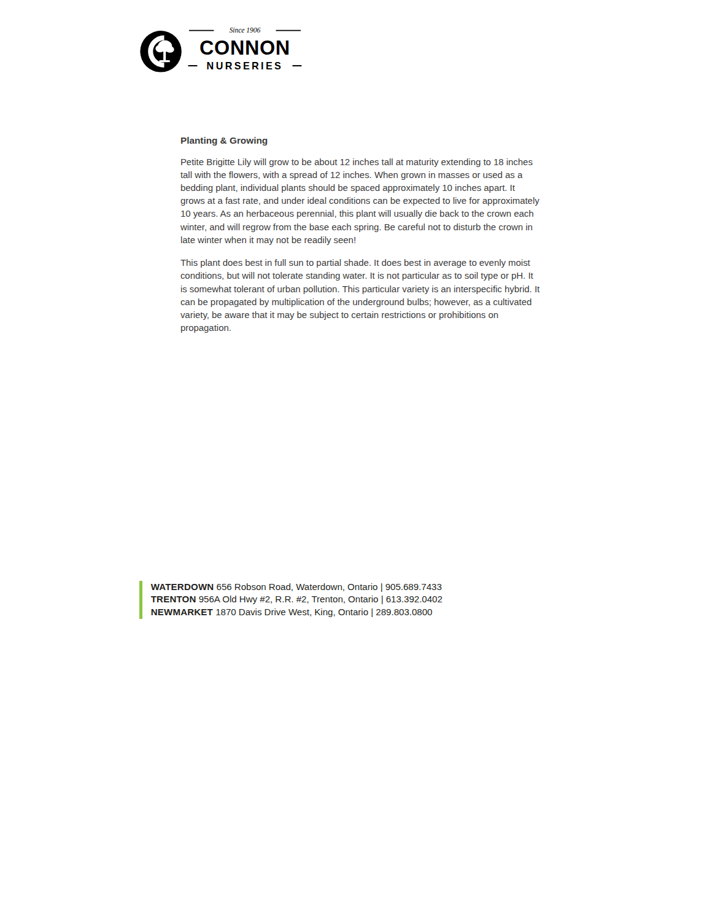Since 1906 CONNON NURSERIES
Planting & Growing
Petite Brigitte Lily will grow to be about 12 inches tall at maturity extending to 18 inches tall with the flowers, with a spread of 12 inches. When grown in masses or used as a bedding plant, individual plants should be spaced approximately 10 inches apart. It grows at a fast rate, and under ideal conditions can be expected to live for approximately 10 years. As an herbaceous perennial, this plant will usually die back to the crown each winter, and will regrow from the base each spring. Be careful not to disturb the crown in late winter when it may not be readily seen!
This plant does best in full sun to partial shade. It does best in average to evenly moist conditions, but will not tolerate standing water. It is not particular as to soil type or pH. It is somewhat tolerant of urban pollution. This particular variety is an interspecific hybrid. It can be propagated by multiplication of the underground bulbs; however, as a cultivated variety, be aware that it may be subject to certain restrictions or prohibitions on propagation.
WATERDOWN 656 Robson Road, Waterdown, Ontario | 905.689.7433
TRENTON 956A Old Hwy #2, R.R. #2, Trenton, Ontario | 613.392.0402
NEWMARKET 1870 Davis Drive West, King, Ontario | 289.803.0800